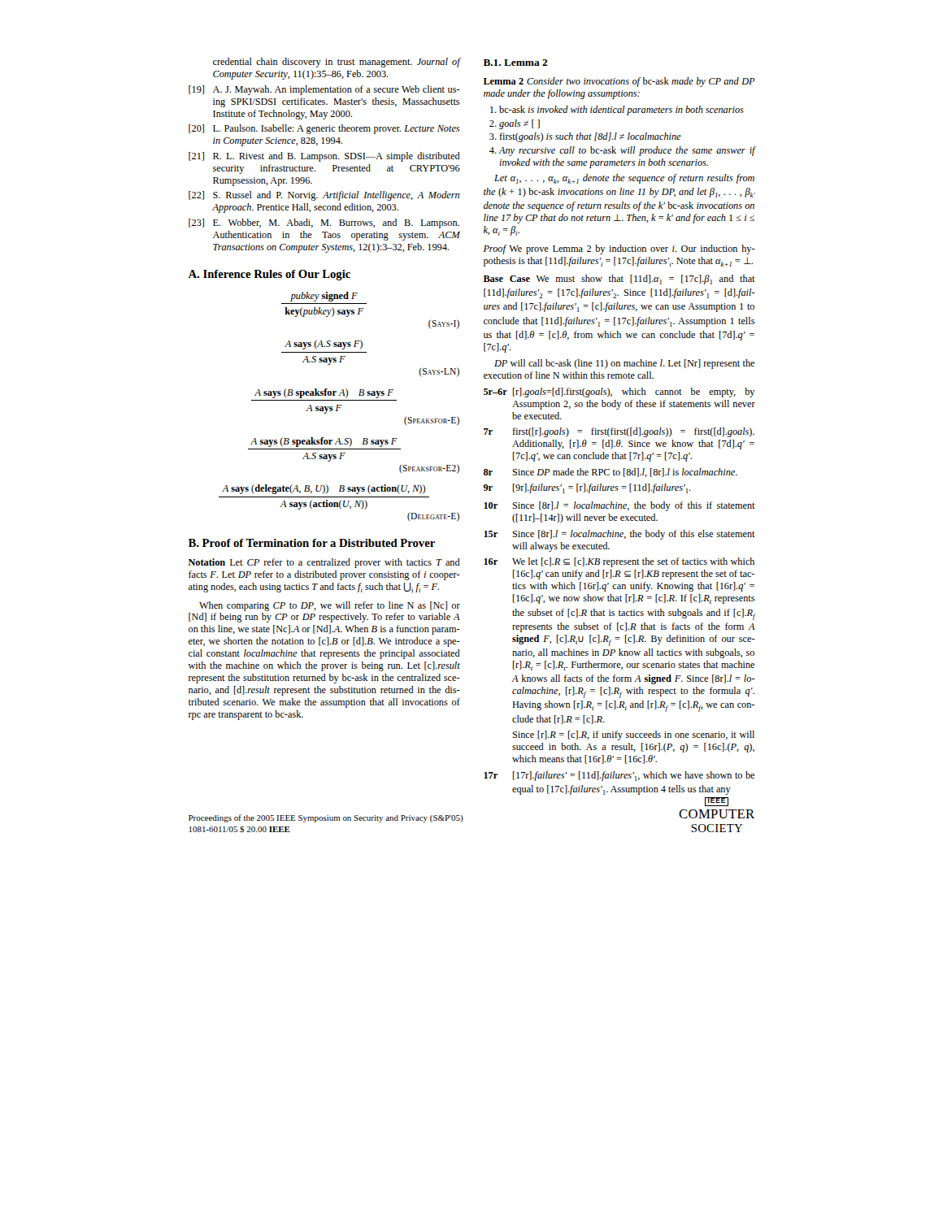credential chain discovery in trust management. Journal of Computer Security, 11(1):35–86, Feb. 2003.
[19] A. J. Maywah. An implementation of a secure Web client using SPKI/SDSI certificates. Master's thesis, Massachusetts Institute of Technology, May 2000.
[20] L. Paulson. Isabelle: A generic theorem prover. Lecture Notes in Computer Science, 828, 1994.
[21] R. L. Rivest and B. Lampson. SDSI—A simple distributed security infrastructure. Presented at CRYPTO'96 Rumpsession, Apr. 1996.
[22] S. Russel and P. Norvig. Artificial Intelligence, A Modern Approach. Prentice Hall, second edition, 2003.
[23] E. Wobber, M. Abadi, M. Burrows, and B. Lampson. Authentication in the Taos operating system. ACM Transactions on Computer Systems, 12(1):3–32, Feb. 1994.
A. Inference Rules of Our Logic
pubkey signed F
key(pubkey) says F
(Says-I)
A says (A.S says F)
A.S says F
(Says-LN)
A says (B speaksfor A) B says F
A says F
(Speaksfor-E)
A says (B speaksfor A.S) B says F
A.S says F
(Speaksfor-E2)
A says (delegate(A, B, U)) B says (action(U, N))
A says (action(U, N))
(Delegate-E)
B. Proof of Termination for a Distributed Prover
Notation Let CP refer to a centralized prover with tactics T and facts F. Let DP refer to a distributed prover consisting of i cooperating nodes, each using tactics T and facts fi such that ⋃i fi = F.
When comparing CP to DP, we will refer to line N as [Nc] or [Nd] if being run by CP or DP respectively. To refer to variable A on this line, we state [Nc].A or [Nd].A. When B is a function parameter, we shorten the notation to [c].B or [d].B. We introduce a special constant localmachine that represents the principal associated with the machine on which the prover is being run. Let [c].result represent the substitution returned by bc-ask in the centralized scenario, and [d].result represent the substitution returned in the distributed scenario. We make the assumption that all invocations of rpc are transparent to bc-ask.
B.1. Lemma 2
Lemma 2 Consider two invocations of bc-ask made by CP and DP made under the following assumptions:
bc-ask is invoked with identical parameters in both scenarios
goals ≠ [ ]
first(goals) is such that [8d].l ≠ localmachine
Any recursive call to bc-ask will produce the same answer if invoked with the same parameters in both scenarios.
Let α1, . . . , αk, αk+1 denote the sequence of return results from the (k + 1) bc-ask invocations on line 11 by DP, and let β1, . . . , βk′ denote the sequence of return results of the k′ bc-ask invocations on line 17 by CP that do not return ⊥. Then, k = k′ and for each 1 ≤ i ≤ k, αi = βi.
Proof We prove Lemma 2 by induction over i. Our induction hypothesis is that [11d].failures′i = [17c].failures′i. Note that αk+1 = ⊥.
Base Case We must show that [11d].α1 = [17c].β1 and that [11d].failures′2 = [17c].failures′2. Since [11d].failures′1 = [d].failures and [17c].failures′1 = [c].failures, we can use Assumption 1 to conclude that [11d].failures′1 = [17c].failures′1. Assumption 1 tells us that [d].θ = [c].θ, from which we can conclude that [7d].q′ = [7c].q′.
DP will call bc-ask (line 11) on machine l. Let [Nr] represent the execution of line N within this remote call.
5r–6r
[r].goals=[d].first(goals), which cannot be empty, by Assumption 2, so the body of these if statements will never be executed.
7r
first([r].goals) = first(first([d].goals)) = first([d].goals). Additionally, [r].θ = [d].θ. Since we know that [7d].q′ = [7c].q′, we can conclude that [7r].q′ = [7c].q′.
8r
Since DP made the RPC to [8d].l, [8r].l is localmachine.
9r
[9r].failures′1 = [r].failures = [11d].failures′1.
10r
Since [8r].l = localmachine, the body of this if statement ([11r]–[14r]) will never be executed.
15r
Since [8r].l = localmachine, the body of this else statement will always be executed.
16r
We let [c].R ⊆ [c].KB represent the set of tactics with which [16c].q′ can unify and [r].R ⊆ [r].KB represent the set of tactics with which [16r].q′ can unify. Knowing that [16r].q′ = [16c].q′, we now show that [r].R = [c].R. If [c].Rt represents the subset of [c].R that is tactics with subgoals and if [c].Rf represents the subset of [c].R that is facts of the form A signed F, [c].Rt∪ [c].Rf = [c].R. By definition of our scenario, all machines in DP know all tactics with subgoals, so [r].Rt = [c].Rt. Furthermore, our scenario states that machine A knows all facts of the form A signed F. Since [8r].l = localmachine, [r].Rf = [c].Rf with respect to the formula q′. Having shown [r].Rt = [c].Rt and [r].Rf = [c].Rf, we can conclude that [r].R = [c].R.
Since [r].R = [c].R, if unify succeeds in one scenario, it will succeed in both. As a result, [16r].(P, q) = [16c].(P, q), which means that [16r].θ′ = [16c].θ′.
17r
[17r].failures′ = [11d].failures′1, which we have shown to be equal to [17c].failures′1. Assumption 4 tells us that any
Proceedings of the 2005 IEEE Symposium on Security and Privacy (S&P'05)
1081-6011/05 $ 20.00 IEEE
IEEE
COMPUTER
SOCIETY